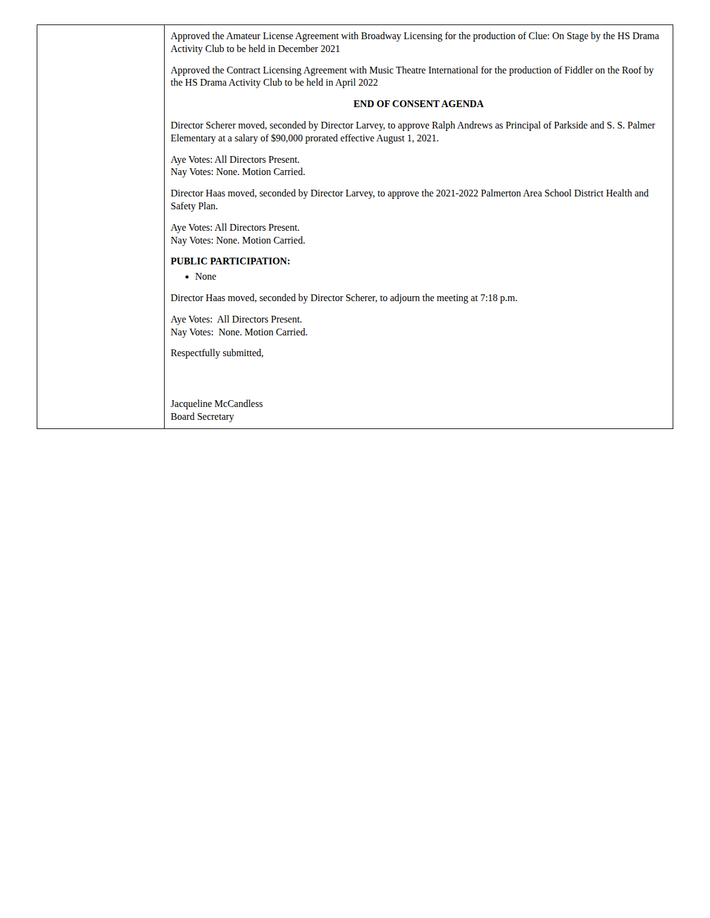| | Approved the Amateur License Agreement with Broadway Licensing for the production of Clue: On Stage by the HS Drama Activity Club to be held in December 2021 Approved the Contract Licensing Agreement with Music Theatre International for the production of Fiddler on the Roof by the HS Drama Activity Club to be held in April 2022 END OF CONSENT AGENDA Director Scherer moved, seconded by Director Larvey, to approve Ralph Andrews as Principal of Parkside and S. S. Palmer Elementary at a salary of $90,000 prorated effective August 1, 2021. Aye Votes: All Directors Present. Nay Votes: None. Motion Carried. Director Haas moved, seconded by Director Larvey, to approve the 2021-2022 Palmerton Area School District Health and Safety Plan. Aye Votes: All Directors Present. Nay Votes: None. Motion Carried. PUBLIC PARTICIPATION: None Director Haas moved, seconded by Director Scherer, to adjourn the meeting at 7:18 p.m. Aye Votes: All Directors Present. Nay Votes: None. Motion Carried. Respectfully submitted, Jacqueline McCandless Board Secretary |